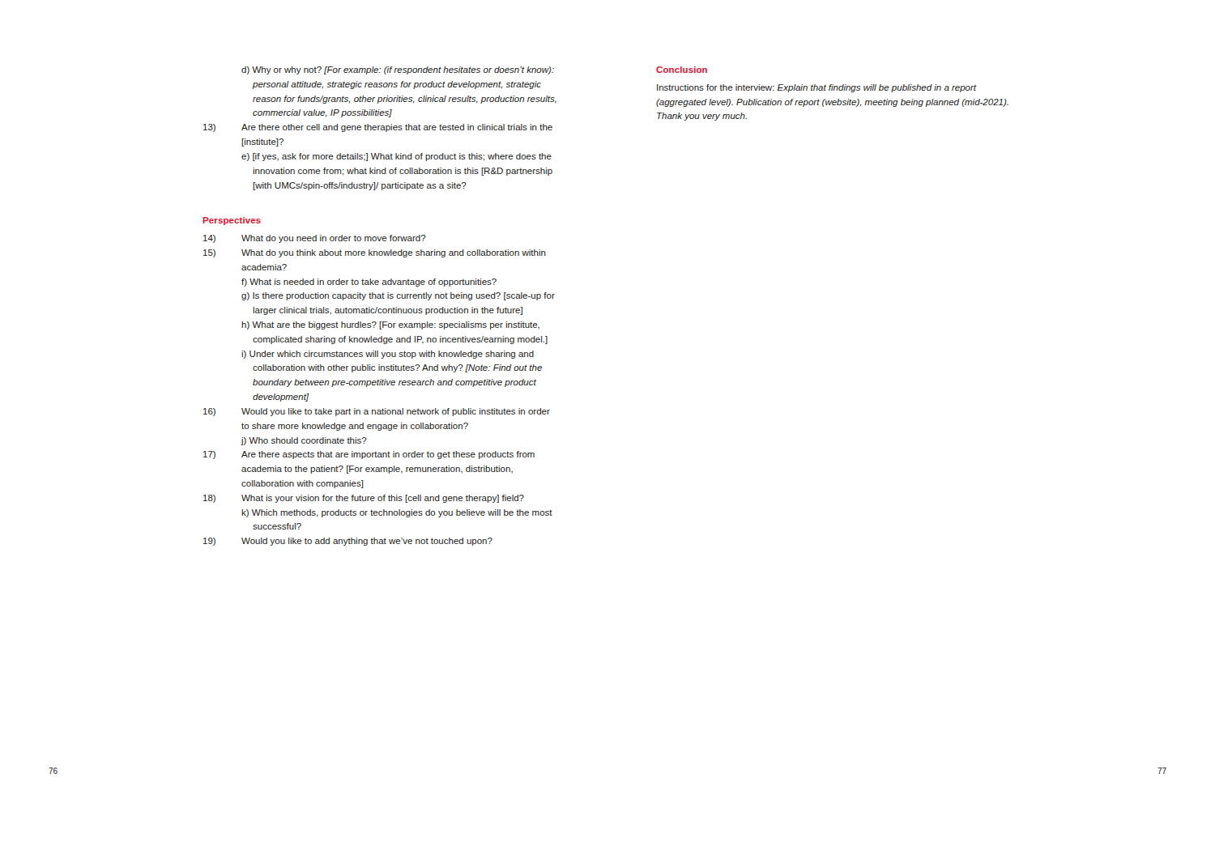d) Why or why not? [For example: (if respondent hesitates or doesn’t know): personal attitude, strategic reasons for product development, strategic reason for funds/grants, other priorities, clinical results, production results, commercial value, IP possibilities]
13)
Are there other cell and gene therapies that are tested in clinical trials in the [institute]?
e) [if yes, ask for more details;] What kind of product is this; where does the innovation come from; what kind of collaboration is this [R&D partnership [with UMCs/spin-offs/industry]/ participate as a site?
Perspectives
14)
What do you need in order to move forward?
15)
What do you think about more knowledge sharing and collaboration within academia?
f) What is needed in order to take advantage of opportunities?
g) Is there production capacity that is currently not being used? [scale-up for larger clinical trials, automatic/continuous production in the future]
h) What are the biggest hurdles? [For example: specialisms per institute, complicated sharing of knowledge and IP, no incentives/earning model.]
i) Under which circumstances will you stop with knowledge sharing and collaboration with other public institutes? And why? [Note: Find out the boundary between pre-competitive research and competitive product development]
16)
Would you like to take part in a national network of public institutes in order to share more knowledge and engage in collaboration?
j) Who should coordinate this?
17)
Are there aspects that are important in order to get these products from academia to the patient? [For example, remuneration, distribution, collaboration with companies]
18)
What is your vision for the future of this [cell and gene therapy] field?
k) Which methods, products or technologies do you believe will be the most successful?
19)
Would you like to add anything that we’ve not touched upon?
76
Conclusion
Instructions for the interview: Explain that findings will be published in a report (aggregated level). Publication of report (website), meeting being planned (mid-2021). Thank you very much.
77